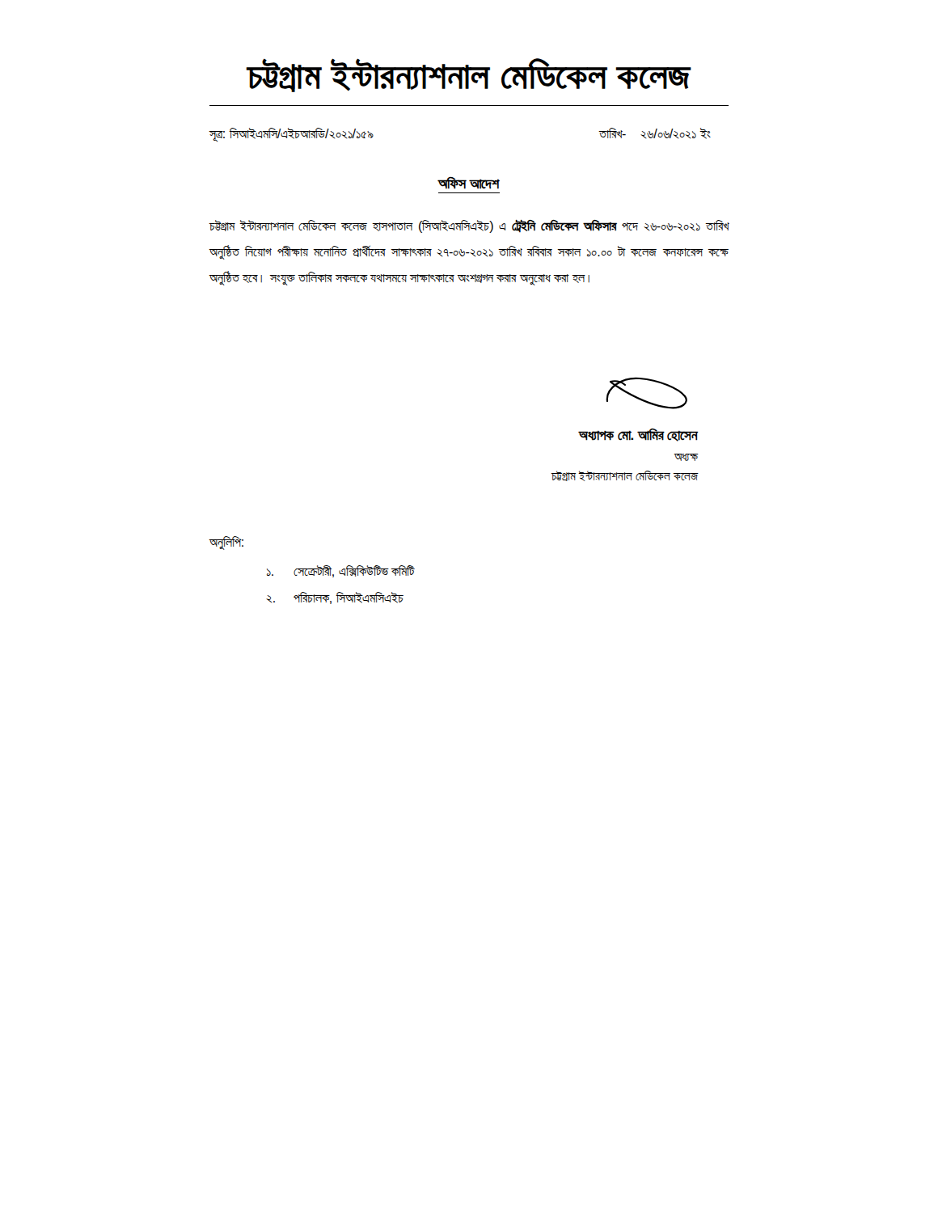চট্টগ্রাম ইন্টারন্যাশনাল মেডিকেল কলেজ
সূত্র: সিআইএমসি/এইচআরডি/২০২১/১৫৯
তারিখ-২৬/০৬/২০২১ ইং
অফিস আদেশ
চট্টগ্রাম ইন্টারন্যাশনাল মেডিকেল কলেজ হাসপাতাল (সিআইএমসিএইচ) এ ট্রেইনি মেডিকেল অফিসার পদে ২৬-০৬-২০২১ তারিখ অনুষ্ঠিত নিয়োগ পরীক্ষায় মনোনিত প্রার্থীদের সাক্ষাৎকার ২৭-০৬-২০২১ তারিখ রবিবার সকাল ১০.০০ টা কলেজ কনফারেন্স কক্ষে অনুষ্ঠিত হবে। সংযুক্ত তালিকার সকলকে যথাসময়ে সাক্ষাৎকারে অংশগ্রগন করার অনুরোধ করা হল।
অধ্যাপক মো. আমির হোসেন
অধ্যক্ষ
চট্টগ্রাম ইন্টারন্যাশনাল মেডিকেল কলেজ
অনুলিপি:
সেক্রেটারী, এক্সিকিউটিভ কমিটি
পরিচালক, সিআইএমসিএইচ